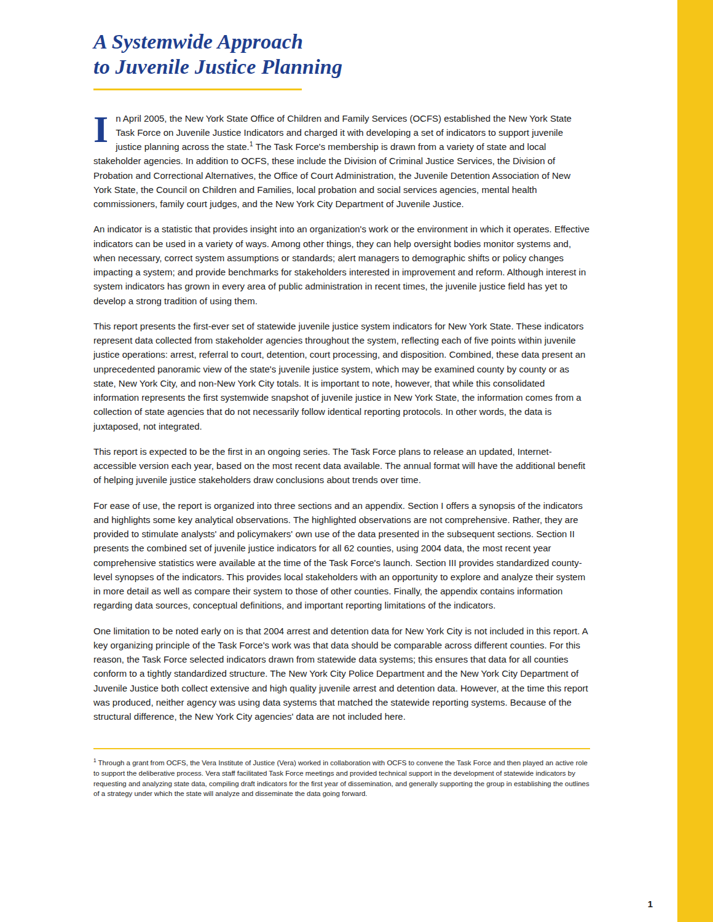A Systemwide Approach
to Juvenile Justice Planning
In April 2005, the New York State Office of Children and Family Services (OCFS) established the New York State Task Force on Juvenile Justice Indicators and charged it with developing a set of indicators to support juvenile justice planning across the state.1 The Task Force's membership is drawn from a variety of state and local stakeholder agencies. In addition to OCFS, these include the Division of Criminal Justice Services, the Division of Probation and Correctional Alternatives, the Office of Court Administration, the Juvenile Detention Association of New York State, the Council on Children and Families, local probation and social services agencies, mental health commissioners, family court judges, and the New York City Department of Juvenile Justice.
An indicator is a statistic that provides insight into an organization's work or the environment in which it operates. Effective indicators can be used in a variety of ways. Among other things, they can help oversight bodies monitor systems and, when necessary, correct system assumptions or standards; alert managers to demographic shifts or policy changes impacting a system; and provide benchmarks for stakeholders interested in improvement and reform. Although interest in system indicators has grown in every area of public administration in recent times, the juvenile justice field has yet to develop a strong tradition of using them.
This report presents the first-ever set of statewide juvenile justice system indicators for New York State. These indicators represent data collected from stakeholder agencies throughout the system, reflecting each of five points within juvenile justice operations: arrest, referral to court, detention, court processing, and disposition. Combined, these data present an unprecedented panoramic view of the state's juvenile justice system, which may be examined county by county or as state, New York City, and non-New York City totals. It is important to note, however, that while this consolidated information represents the first systemwide snapshot of juvenile justice in New York State, the information comes from a collection of state agencies that do not necessarily follow identical reporting protocols. In other words, the data is juxtaposed, not integrated.
This report is expected to be the first in an ongoing series. The Task Force plans to release an updated, Internet-accessible version each year, based on the most recent data available. The annual format will have the additional benefit of helping juvenile justice stakeholders draw conclusions about trends over time.
For ease of use, the report is organized into three sections and an appendix. Section I offers a synopsis of the indicators and highlights some key analytical observations. The highlighted observations are not comprehensive. Rather, they are provided to stimulate analysts' and policymakers' own use of the data presented in the subsequent sections. Section II presents the combined set of juvenile justice indicators for all 62 counties, using 2004 data, the most recent year comprehensive statistics were available at the time of the Task Force's launch. Section III provides standardized county-level synopses of the indicators. This provides local stakeholders with an opportunity to explore and analyze their system in more detail as well as compare their system to those of other counties. Finally, the appendix contains information regarding data sources, conceptual definitions, and important reporting limitations of the indicators.
One limitation to be noted early on is that 2004 arrest and detention data for New York City is not included in this report. A key organizing principle of the Task Force's work was that data should be comparable across different counties. For this reason, the Task Force selected indicators drawn from statewide data systems; this ensures that data for all counties conform to a tightly standardized structure. The New York City Police Department and the New York City Department of Juvenile Justice both collect extensive and high quality juvenile arrest and detention data. However, at the time this report was produced, neither agency was using data systems that matched the statewide reporting systems. Because of the structural difference, the New York City agencies' data are not included here.
1 Through a grant from OCFS, the Vera Institute of Justice (Vera) worked in collaboration with OCFS to convene the Task Force and then played an active role to support the deliberative process. Vera staff facilitated Task Force meetings and provided technical support in the development of statewide indicators by requesting and analyzing state data, compiling draft indicators for the first year of dissemination, and generally supporting the group in establishing the outlines of a strategy under which the state will analyze and disseminate the data going forward.
1